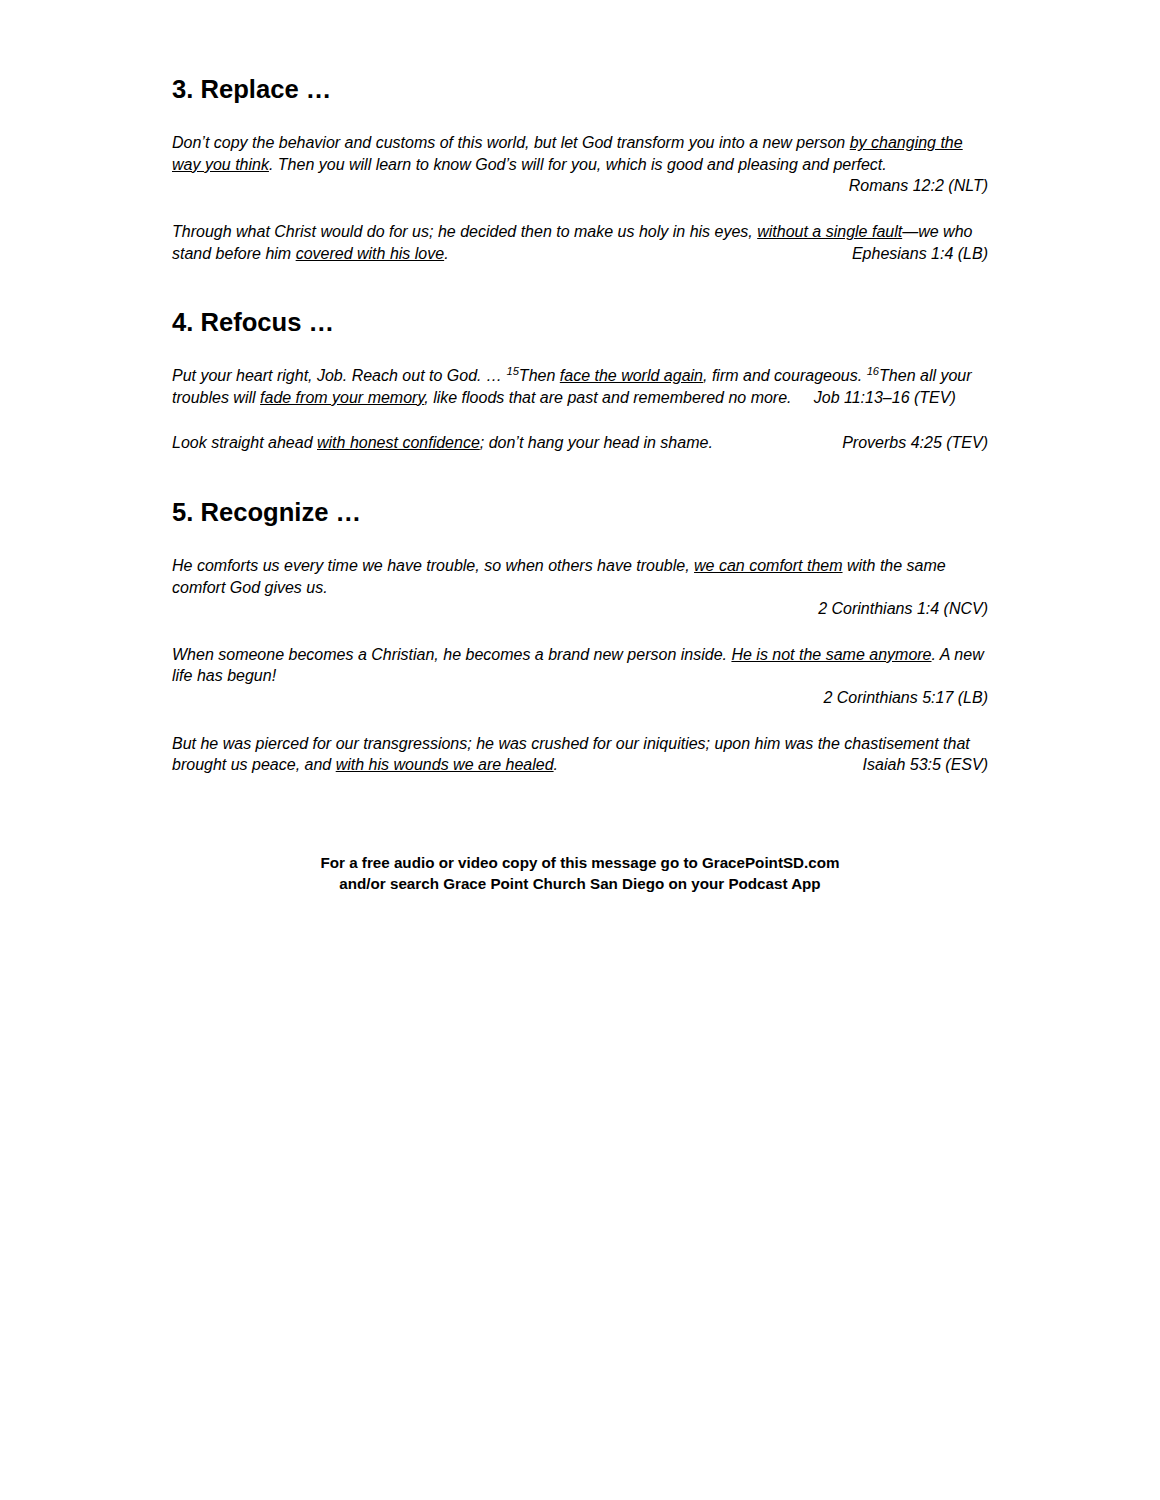3. Replace …
Don’t copy the behavior and customs of this world, but let God transform you into a new person by changing the way you think. Then you will learn to know God’s will for you, which is good and pleasing and perfect.
Romans 12:2 (NLT)
Through what Christ would do for us; he decided then to make us holy in his eyes, without a single fault—we who stand before him covered with his love.Ephesians 1:4 (LB)
4. Refocus …
Put your heart right, Job. Reach out to God. … 15Then face the world again, firm and courageous. 16Then all your troubles will fade from your memory, like floods that are past and remembered no more. Job 11:13–16 (TEV)
Look straight ahead with honest confidence; don’t hang your head in shame.Proverbs 4:25 (TEV)
5. Recognize …
He comforts us every time we have trouble, so when others have trouble, we can comfort them with the same comfort God gives us.
2 Corinthians 1:4 (NCV)
When someone becomes a Christian, he becomes a brand new person inside. He is not the same anymore. A new life has begun!
2 Corinthians 5:17 (LB)
But he was pierced for our transgressions; he was crushed for our iniquities; upon him was the chastisement that brought us peace, and with his wounds we are healed.Isaiah 53:5 (ESV)
For a free audio or video copy of this message go to GracePointSD.com
and/or search Grace Point Church San Diego on your Podcast App